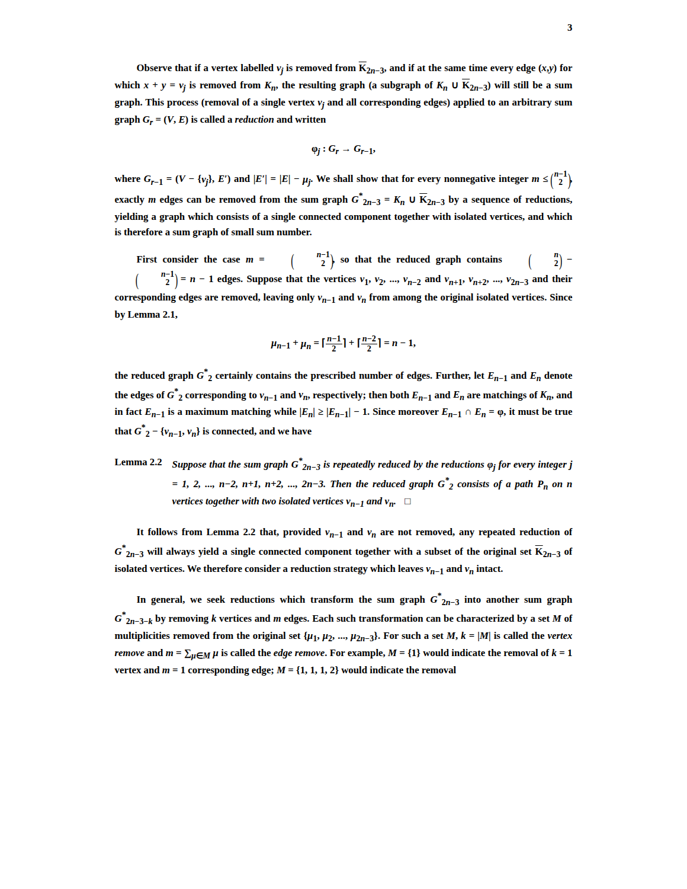3
Observe that if a vertex labelled vj is removed from K2n−3, and if at the same time every edge (x,y) for which x + y = vj is removed from Kn, the resulting graph (a subgraph of Kn ∪ K2n−3) will still be a sum graph. This process (removal of a single vertex vj and all corresponding edges) applied to an arbitrary sum graph Gr = (V, E) is called a reduction and written
φj : Gr → Gr−1,
where Gr−1 = (V − {vj}, E′) and |E′| = |E| − μj. We shall show that for every nonnegative integer m ≤ n−12, exactly m edges can be removed from the sum graph G*2n−3 = Kn ∪ K2n−3 by a sequence of reductions, yielding a graph which consists of a single connected component together with isolated vertices, and which is therefore a sum graph of small sum number.
First consider the case m = n−12, so that the reduced graph contains n 2 − n−12 = n − 1 edges. Suppose that the vertices v1, v2, ..., vn−2 and vn+1, vn+2, ..., v2n−3 and their corresponding edges are removed, leaving only vn−1 and vn from among the original isolated vertices. Since by Lemma 2.1,
μn−1 + μn = ⌈n−12⌉ + ⌈n−22⌉ = n − 1,
the reduced graph G*2 certainly contains the prescribed number of edges. Further, let En−1 and En denote the edges of G*2 corresponding to vn−1 and vn, respectively; then both En−1 and En are matchings of Kn, and in fact En−1 is a maximum matching while |En| ≥ |En−1| − 1. Since moreover En−1 ∩ En = φ, it must be true that G*2 − {vn−1, vn} is connected, and we have
Lemma 2.2
Suppose that the sum graph G*2n−3 is repeatedly reduced by the reductions φj for every integer j = 1, 2, ..., n−2, n+1, n+2, ..., 2n−3. Then the reduced graph G*2 consists of a path Pn on n vertices together with two isolated vertices vn−1 and vn. □
It follows from Lemma 2.2 that, provided vn−1 and vn are not removed, any repeated reduction of G*2n−3 will always yield a single connected component together with a subset of the original set K2n−3 of isolated vertices. We therefore consider a reduction strategy which leaves vn−1 and vn intact.
In general, we seek reductions which transform the sum graph G*2n−3 into another sum graph G*2n−3−k by removing k vertices and m edges. Each such transformation can be characterized by a set M of multiplicities removed from the original set {μ1, μ2, ..., μ2n−3}. For such a set M, k = |M| is called the vertex remove and m = ∑μ∈M μ is called the edge remove. For example, M = {1} would indicate the removal of k = 1 vertex and m = 1 corresponding edge; M = {1, 1, 1, 2} would indicate the removal